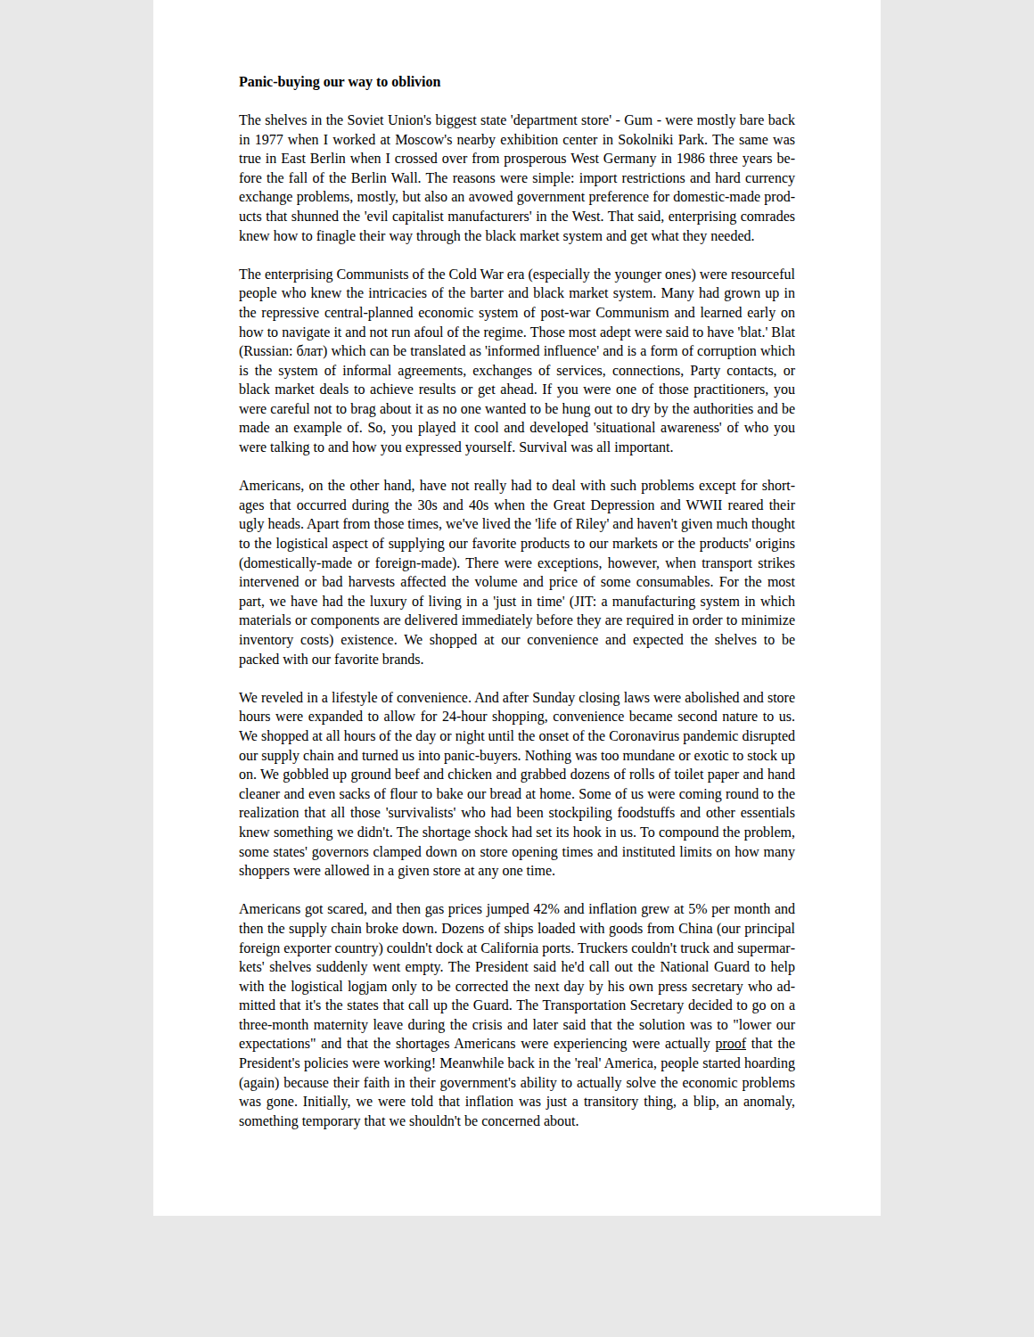Panic-buying our way to oblivion
The shelves in the Soviet Union's biggest state 'department store' - Gum - were mostly bare back in 1977 when I worked at Moscow's nearby exhibition center in Sokolniki Park. The same was true in East Berlin when I crossed over from prosperous West Germany in 1986 three years before the fall of the Berlin Wall. The reasons were simple: import restrictions and hard currency exchange problems, mostly, but also an avowed government preference for domestic-made products that shunned the 'evil capitalist manufacturers' in the West. That said, enterprising comrades knew how to finagle their way through the black market system and get what they needed.
The enterprising Communists of the Cold War era (especially the younger ones) were resourceful people who knew the intricacies of the barter and black market system. Many had grown up in the repressive central-planned economic system of post-war Communism and learned early on how to navigate it and not run afoul of the regime. Those most adept were said to have 'blat.' Blat (Russian: блат) which can be translated as 'informed influence' and is a form of corruption which is the system of informal agreements, exchanges of services, connections, Party contacts, or black market deals to achieve results or get ahead. If you were one of those practitioners, you were careful not to brag about it as no one wanted to be hung out to dry by the authorities and be made an example of. So, you played it cool and developed 'situational awareness' of who you were talking to and how you expressed yourself. Survival was all important.
Americans, on the other hand, have not really had to deal with such problems except for shortages that occurred during the 30s and 40s when the Great Depression and WWII reared their ugly heads. Apart from those times, we've lived the 'life of Riley' and haven't given much thought to the logistical aspect of supplying our favorite products to our markets or the products' origins (domestically-made or foreign-made). There were exceptions, however, when transport strikes intervened or bad harvests affected the volume and price of some consumables. For the most part, we have had the luxury of living in a 'just in time' (JIT: a manufacturing system in which materials or components are delivered immediately before they are required in order to minimize inventory costs) existence. We shopped at our convenience and expected the shelves to be packed with our favorite brands.
We reveled in a lifestyle of convenience. And after Sunday closing laws were abolished and store hours were expanded to allow for 24-hour shopping, convenience became second nature to us. We shopped at all hours of the day or night until the onset of the Coronavirus pandemic disrupted our supply chain and turned us into panic-buyers. Nothing was too mundane or exotic to stock up on. We gobbled up ground beef and chicken and grabbed dozens of rolls of toilet paper and hand cleaner and even sacks of flour to bake our bread at home. Some of us were coming round to the realization that all those 'survivalists' who had been stockpiling foodstuffs and other essentials knew something we didn't. The shortage shock had set its hook in us. To compound the problem, some states' governors clamped down on store opening times and instituted limits on how many shoppers were allowed in a given store at any one time.
Americans got scared, and then gas prices jumped 42% and inflation grew at 5% per month and then the supply chain broke down. Dozens of ships loaded with goods from China (our principal foreign exporter country) couldn't dock at California ports. Truckers couldn't truck and supermarkets' shelves suddenly went empty. The President said he'd call out the National Guard to help with the logistical logjam only to be corrected the next day by his own press secretary who admitted that it's the states that call up the Guard. The Transportation Secretary decided to go on a three-month maternity leave during the crisis and later said that the solution was to "lower our expectations" and that the shortages Americans were experiencing were actually proof that the President's policies were working! Meanwhile back in the 'real' America, people started hoarding (again) because their faith in their government's ability to actually solve the economic problems was gone. Initially, we were told that inflation was just a transitory thing, a blip, an anomaly, something temporary that we shouldn't be concerned about.